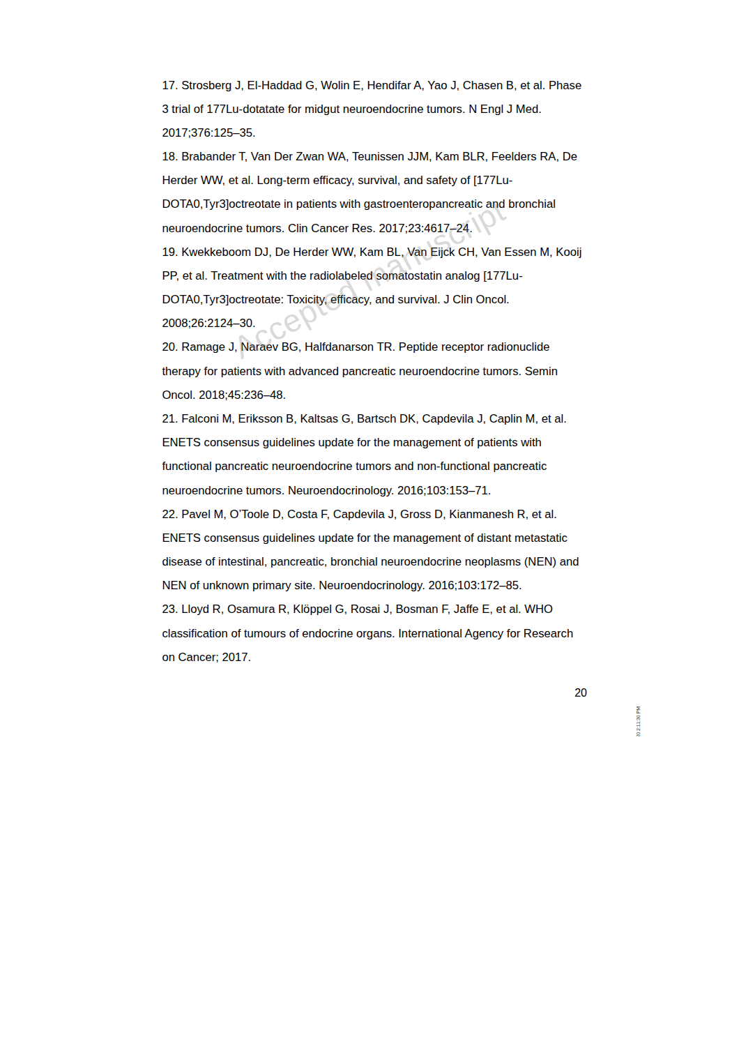Accepted manuscript
17. Strosberg J, El-Haddad G, Wolin E, Hendifar A, Yao J, Chasen B, et al. Phase 3 trial of 177Lu-dotatate for midgut neuroendocrine tumors. N Engl J Med. 2017;376:125–35.
18. Brabander T, Van Der Zwan WA, Teunissen JJM, Kam BLR, Feelders RA, De Herder WW, et al. Long-term efficacy, survival, and safety of [177Lu-DOTA0,Tyr3]octreotate in patients with gastroenteropancreatic and bronchial neuroendocrine tumors. Clin Cancer Res. 2017;23:4617–24.
19. Kwekkeboom DJ, De Herder WW, Kam BL, Van Eijck CH, Van Essen M, Kooij PP, et al. Treatment with the radiolabeled somatostatin analog [177Lu-DOTA0,Tyr3]octreotate: Toxicity, efficacy, and survival. J Clin Oncol. 2008;26:2124–30.
20. Ramage J, Naraev BG, Halfdanarson TR. Peptide receptor radionuclide therapy for patients with advanced pancreatic neuroendocrine tumors. Semin Oncol. 2018;45:236–48.
21. Falconi M, Eriksson B, Kaltsas G, Bartsch DK, Capdevila J, Caplin M, et al. ENETS consensus guidelines update for the management of patients with functional pancreatic neuroendocrine tumors and non-functional pancreatic neuroendocrine tumors. Neuroendocrinology. 2016;103:153–71.
22. Pavel M, O’Toole D, Costa F, Capdevila J, Gross D, Kianmanesh R, et al. ENETS consensus guidelines update for the management of distant metastatic disease of intestinal, pancreatic, bronchial neuroendocrine neoplasms (NEN) and NEN of unknown primary site. Neuroendocrinology. 2016;103:172–85.
23. Lloyd R, Osamura R, Klöppel G, Rosai J, Bosman F, Jaffe E, et al. WHO classification of tumours of endocrine organs. International Agency for Research on Cancer; 2017.
20
Downloaded by:
UCL
193.60.240.99 - 10/13/2020 2:11:30 PM